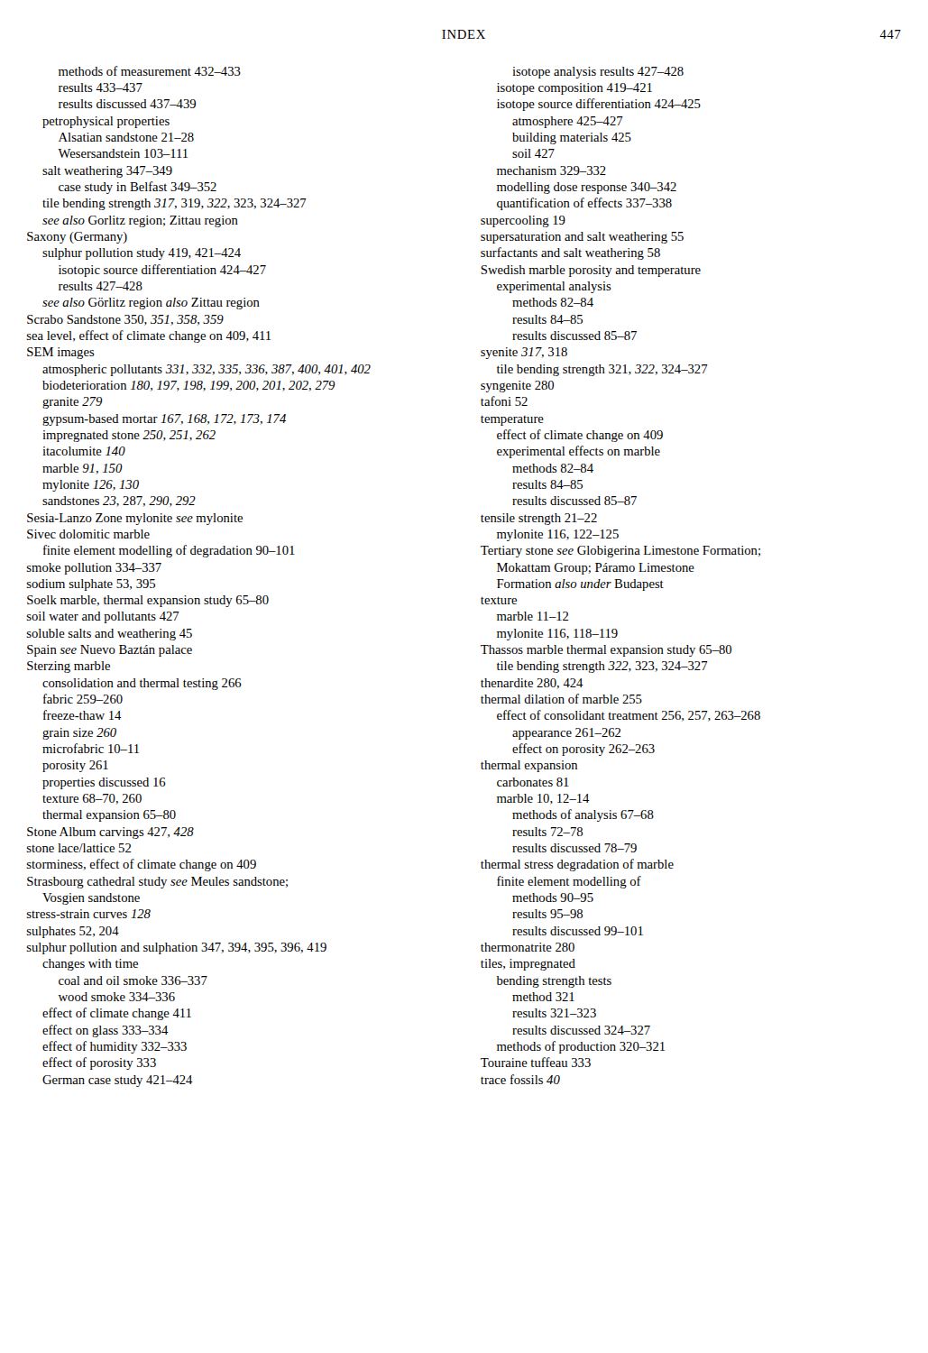INDEX 447
methods of measurement 432–433
results 433–437
results discussed 437–439
petrophysical properties
Alsatian sandstone 21–28
Wesersandstein 103–111
salt weathering 347–349
case study in Belfast 349–352
tile bending strength 317, 319, 322, 323, 324–327
see also Gorlitz region; Zittau region
Saxony (Germany)
sulphur pollution study 419, 421–424
isotopic source differentiation 424–427
results 427–428
see also Görlitz region also Zittau region
Scrabo Sandstone 350, 351, 358, 359
sea level, effect of climate change on 409, 411
SEM images
atmospheric pollutants 331, 332, 335, 336, 387, 400, 401, 402
biodeterioration 180, 197, 198, 199, 200, 201, 202, 279
granite 279
gypsum-based mortar 167, 168, 172, 173, 174
impregnated stone 250, 251, 262
itacolumite 140
marble 91, 150
mylonite 126, 130
sandstones 23, 287, 290, 292
Sesia-Lanzo Zone mylonite see mylonite
Sivec dolomitic marble
finite element modelling of degradation 90–101
smoke pollution 334–337
sodium sulphate 53, 395
Soelk marble, thermal expansion study 65–80
soil water and pollutants 427
soluble salts and weathering 45
Spain see Nuevo Baztán palace
Sterzing marble
consolidation and thermal testing 266
fabric 259–260
freeze-thaw 14
grain size 260
microfabric 10–11
porosity 261
properties discussed 16
texture 68–70, 260
thermal expansion 65–80
Stone Album carvings 427, 428
stone lace/lattice 52
storminess, effect of climate change on 409
Strasbourg cathedral study see Meules sandstone;
Vosgien sandstone
stress-strain curves 128
sulphates 52, 204
sulphur pollution and sulphation 347, 394, 395, 396, 419
changes with time
coal and oil smoke 336–337
wood smoke 334–336
effect of climate change 411
effect on glass 333–334
effect of humidity 332–333
effect of porosity 333
German case study 421–424
isotope analysis results 427–428
isotope composition 419–421
isotope source differentiation 424–425
atmosphere 425–427
building materials 425
soil 427
mechanism 329–332
modelling dose response 340–342
quantification of effects 337–338
supercooling 19
supersaturation and salt weathering 55
surfactants and salt weathering 58
Swedish marble porosity and temperature
experimental analysis
methods 82–84
results 84–85
results discussed 85–87
syenite 317, 318
tile bending strength 321, 322, 324–327
syngenite 280
tafoni 52
temperature
effect of climate change on 409
experimental effects on marble
methods 82–84
results 84–85
results discussed 85–87
tensile strength 21–22
mylonite 116, 122–125
Tertiary stone see Globigerina Limestone Formation;
Mokattam Group; Páramo Limestone
Formation also under Budapest
texture
marble 11–12
mylonite 116, 118–119
Thassos marble thermal expansion study 65–80
tile bending strength 322, 323, 324–327
thenardite 280, 424
thermal dilation of marble 255
effect of consolidant treatment 256, 257, 263–268
appearance 261–262
effect on porosity 262–263
thermal expansion
carbonates 81
marble 10, 12–14
methods of analysis 67–68
results 72–78
results discussed 78–79
thermal stress degradation of marble
finite element modelling of
methods 90–95
results 95–98
results discussed 99–101
thermonatrite 280
tiles, impregnated
bending strength tests
method 321
results 321–323
results discussed 324–327
methods of production 320–321
Touraine tuffeau 333
trace fossils 40